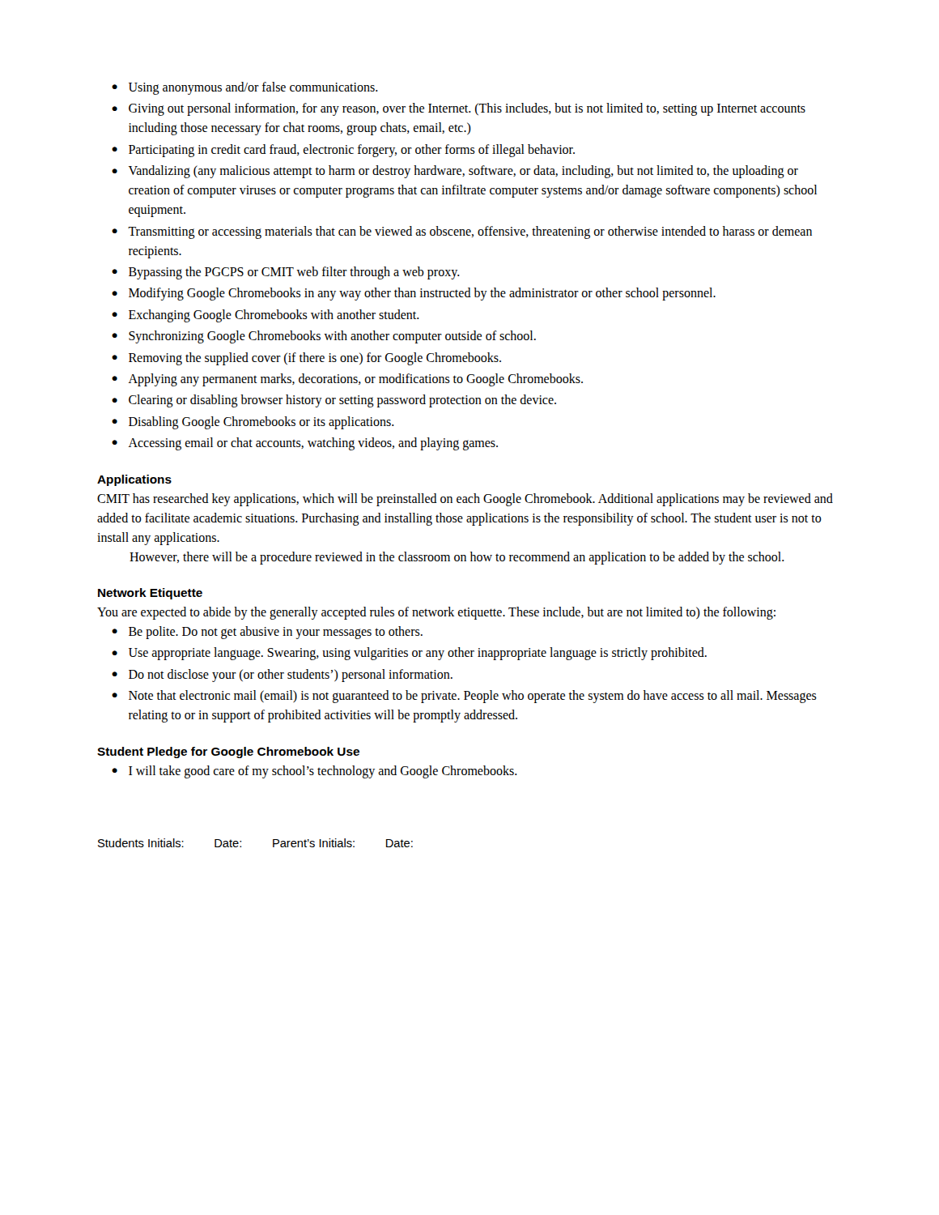Using anonymous and/or false communications.
Giving out personal information, for any reason, over the Internet. (This includes, but is not limited to, setting up Internet accounts including those necessary for chat rooms, group chats, email, etc.)
Participating in credit card fraud, electronic forgery, or other forms of illegal behavior.
Vandalizing (any malicious attempt to harm or destroy hardware, software, or data, including, but not limited to, the uploading or creation of computer viruses or computer programs that can infiltrate computer systems and/or damage software components) school equipment.
Transmitting or accessing materials that can be viewed as obscene, offensive, threatening or otherwise intended to harass or demean recipients.
Bypassing the PGCPS or CMIT web filter through a web proxy.
Modifying Google Chromebooks in any way other than instructed by the administrator or other school personnel.
Exchanging Google Chromebooks with another student.
Synchronizing Google Chromebooks with another computer outside of school.
Removing the supplied cover (if there is one) for Google Chromebooks.
Applying any permanent marks, decorations, or modifications to Google Chromebooks.
Clearing or disabling browser history or setting password protection on the device.
Disabling Google Chromebooks or its applications.
Accessing email or chat accounts, watching videos, and playing games.
Applications
CMIT has researched key applications, which will be preinstalled on each Google Chromebook. Additional applications may be reviewed and added to facilitate academic situations. Purchasing and installing those applications is the responsibility of school. The student user is not to install any applications.
However, there will be a procedure reviewed in the classroom on how to recommend an application to be added by the school.
Network Etiquette
You are expected to abide by the generally accepted rules of network etiquette. These include, but are not limited to) the following:
Be polite. Do not get abusive in your messages to others.
Use appropriate language. Swearing, using vulgarities or any other inappropriate language is strictly prohibited.
Do not disclose your (or other students’) personal information.
Note that electronic mail (email) is not guaranteed to be private. People who operate the system do have access to all mail. Messages relating to or in support of prohibited activities will be promptly addressed.
Student Pledge for Google Chromebook Use
I will take good care of my school’s technology and Google Chromebooks.
Students Initials: Date: Parent’s Initials: Date: